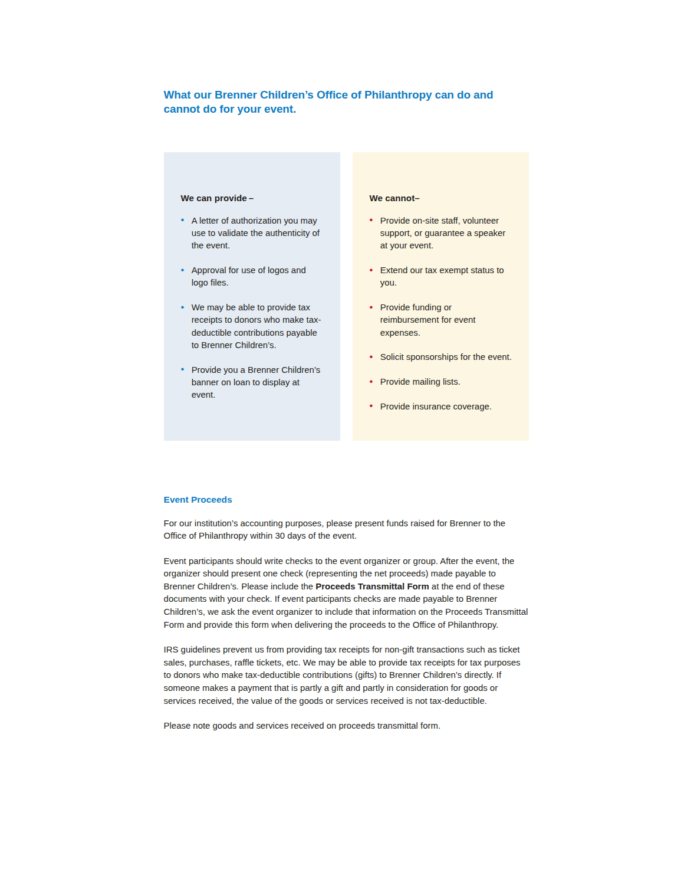What our Brenner Children’s Office of Philanthropy can do and cannot do for your event.
We can provide –
A letter of authorization you may use to validate the authenticity of the event.
Approval for use of logos and logo files.
We may be able to provide tax receipts to donors who make tax-deductible contributions payable to Brenner Children’s.
Provide you a Brenner Children’s banner on loan to display at event.
We cannot–
Provide on-site staff, volunteer support, or guarantee a speaker at your event.
Extend our tax exempt status to you.
Provide funding or reimbursement for event expenses.
Solicit sponsorships for the event.
Provide mailing lists.
Provide insurance coverage.
Event Proceeds
For our institution’s accounting purposes, please present funds raised for Brenner to the Office of Philanthropy within 30 days of the event.
Event participants should write checks to the event organizer or group. After the event, the organizer should present one check (representing the net proceeds) made payable to Brenner Children’s. Please include the Proceeds Transmittal Form at the end of these documents with your check. If event participants checks are made payable to Brenner Children’s, we ask the event organizer to include that information on the Proceeds Transmittal Form and provide this form when delivering the proceeds to the Office of Philanthropy.
IRS guidelines prevent us from providing tax receipts for non-gift transactions such as ticket sales, purchases, raffle tickets, etc. We may be able to provide tax receipts for tax purposes to donors who make tax-deductible contributions (gifts) to Brenner Children’s directly. If someone makes a payment that is partly a gift and partly in consideration for goods or services received, the value of the goods or services received is not tax-deductible.
Please note goods and services received on proceeds transmittal form.